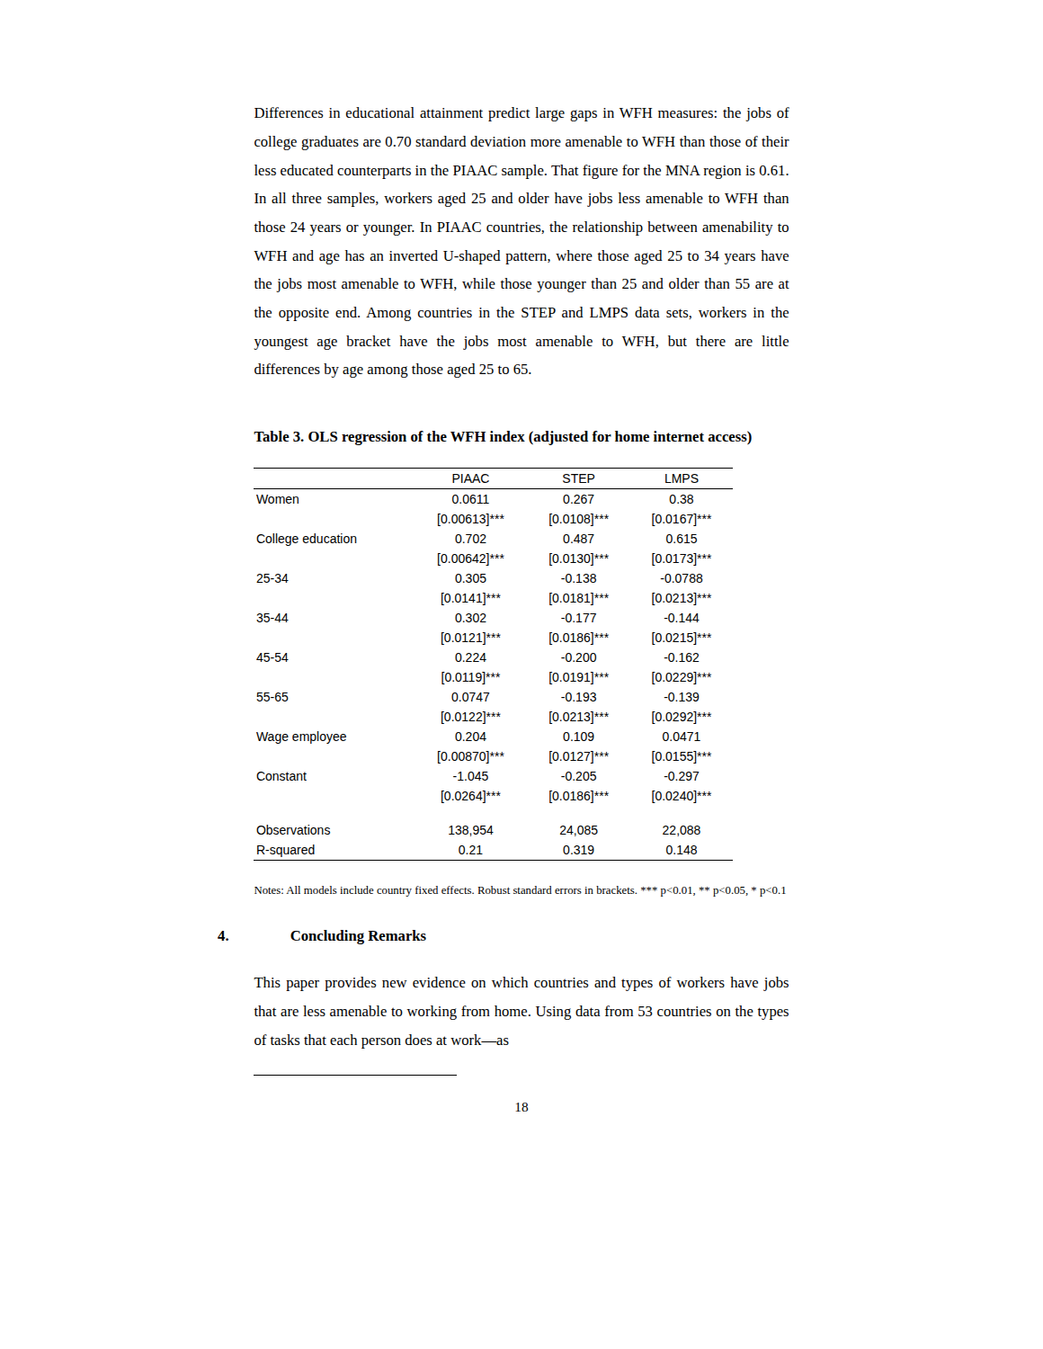Differences in educational attainment predict large gaps in WFH measures: the jobs of college graduates are 0.70 standard deviation more amenable to WFH than those of their less educated counterparts in the PIAAC sample. That figure for the MNA region is 0.61. In all three samples, workers aged 25 and older have jobs less amenable to WFH than those 24 years or younger. In PIAAC countries, the relationship between amenability to WFH and age has an inverted U-shaped pattern, where those aged 25 to 34 years have the jobs most amenable to WFH, while those younger than 25 and older than 55 are at the opposite end. Among countries in the STEP and LMPS data sets, workers in the youngest age bracket have the jobs most amenable to WFH, but there are little differences by age among those aged 25 to 65.
Table 3. OLS regression of the WFH index (adjusted for home internet access)
| | PIAAC | STEP | LMPS |
| --- | --- | --- | --- |
| Women | 0.0611 | 0.267 | 0.38 |
| | [0.00613]*** | [0.0108]*** | [0.0167]*** |
| College education | 0.702 | 0.487 | 0.615 |
| | [0.00642]*** | [0.0130]*** | [0.0173]*** |
| 25-34 | 0.305 | -0.138 | -0.0788 |
| | [0.0141]*** | [0.0181]*** | [0.0213]*** |
| 35-44 | 0.302 | -0.177 | -0.144 |
| | [0.0121]*** | [0.0186]*** | [0.0215]*** |
| 45-54 | 0.224 | -0.200 | -0.162 |
| | [0.0119]*** | [0.0191]*** | [0.0229]*** |
| 55-65 | 0.0747 | -0.193 | -0.139 |
| | [0.0122]*** | [0.0213]*** | [0.0292]*** |
| Wage employee | 0.204 | 0.109 | 0.0471 |
| | [0.00870]*** | [0.0127]*** | [0.0155]*** |
| Constant | -1.045 | -0.205 | -0.297 |
| | [0.0264]*** | [0.0186]*** | [0.0240]*** |
| Observations | 138,954 | 24,085 | 22,088 |
| R-squared | 0.21 | 0.319 | 0.148 |
Notes: All models include country fixed effects. Robust standard errors in brackets. *** p<0.01, ** p<0.05, * p<0.1
4. Concluding Remarks
This paper provides new evidence on which countries and types of workers have jobs that are less amenable to working from home. Using data from 53 countries on the types of tasks that each person does at work—as
18